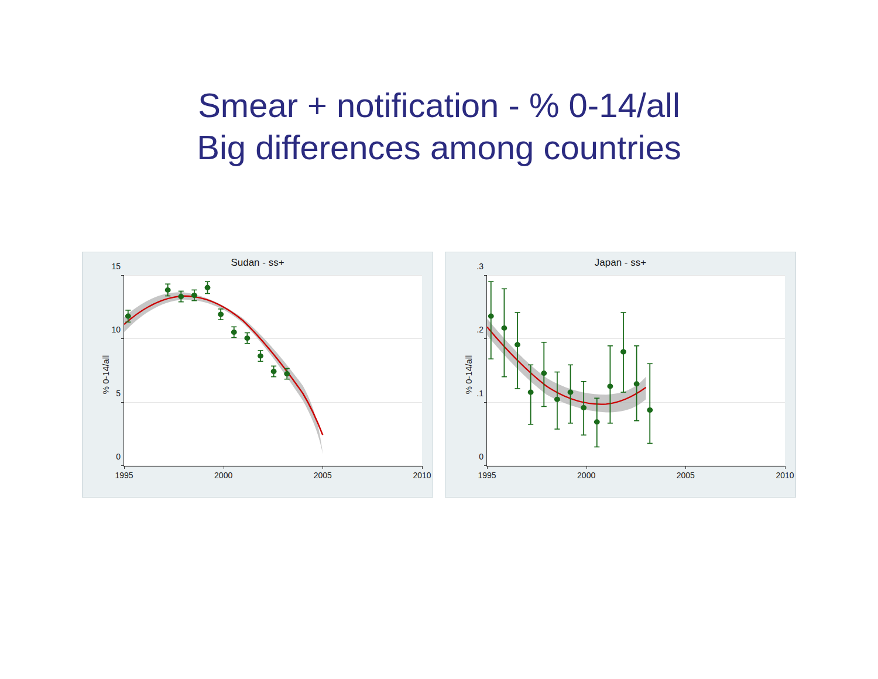Smear + notification - % 0-14/all
Big differences among countries
Sudan - ss+
% 0-14/all
0
5
10
15
1995
2000
2005
2010
Japan - ss+
% 0-14/all
0
.1
.2
.3
1995
2000
2005
2010